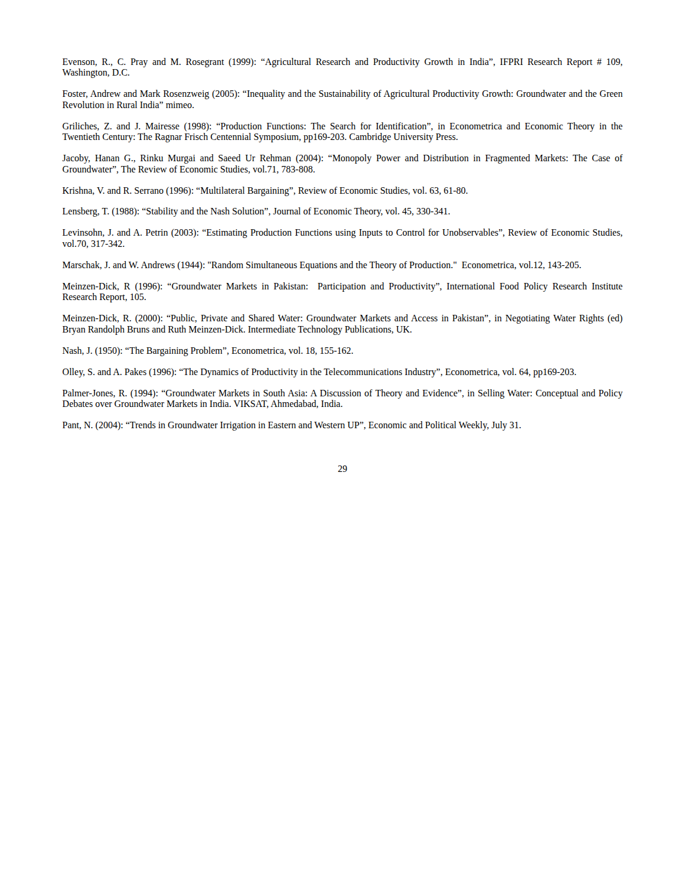Evenson, R., C. Pray and M. Rosegrant (1999): “Agricultural Research and Productivity Growth in India”, IFPRI Research Report # 109, Washington, D.C.
Foster, Andrew and Mark Rosenzweig (2005): “Inequality and the Sustainability of Agricultural Productivity Growth: Groundwater and the Green Revolution in Rural India” mimeo.
Griliches, Z. and J. Mairesse (1998): “Production Functions: The Search for Identification”, in Econometrica and Economic Theory in the Twentieth Century: The Ragnar Frisch Centennial Symposium, pp169-203. Cambridge University Press.
Jacoby, Hanan G., Rinku Murgai and Saeed Ur Rehman (2004): “Monopoly Power and Distribution in Fragmented Markets: The Case of Groundwater”, The Review of Economic Studies, vol.71, 783-808.
Krishna, V. and R. Serrano (1996): “Multilateral Bargaining”, Review of Economic Studies, vol. 63, 61-80.
Lensberg, T. (1988): “Stability and the Nash Solution”, Journal of Economic Theory, vol. 45, 330-341.
Levinsohn, J. and A. Petrin (2003): “Estimating Production Functions using Inputs to Control for Unobservables”, Review of Economic Studies, vol.70, 317-342.
Marschak, J. and W. Andrews (1944): "Random Simultaneous Equations and the Theory of Production." Econometrica, vol.12, 143-205.
Meinzen-Dick, R (1996): “Groundwater Markets in Pakistan: Participation and Productivity”, International Food Policy Research Institute Research Report, 105.
Meinzen-Dick, R. (2000): “Public, Private and Shared Water: Groundwater Markets and Access in Pakistan”, in Negotiating Water Rights (ed) Bryan Randolph Bruns and Ruth Meinzen-Dick. Intermediate Technology Publications, UK.
Nash, J. (1950): “The Bargaining Problem”, Econometrica, vol. 18, 155-162.
Olley, S. and A. Pakes (1996): “The Dynamics of Productivity in the Telecommunications Industry”, Econometrica, vol. 64, pp169-203.
Palmer-Jones, R. (1994): “Groundwater Markets in South Asia: A Discussion of Theory and Evidence”, in Selling Water: Conceptual and Policy Debates over Groundwater Markets in India. VIKSAT, Ahmedabad, India.
Pant, N. (2004): “Trends in Groundwater Irrigation in Eastern and Western UP”, Economic and Political Weekly, July 31.
29